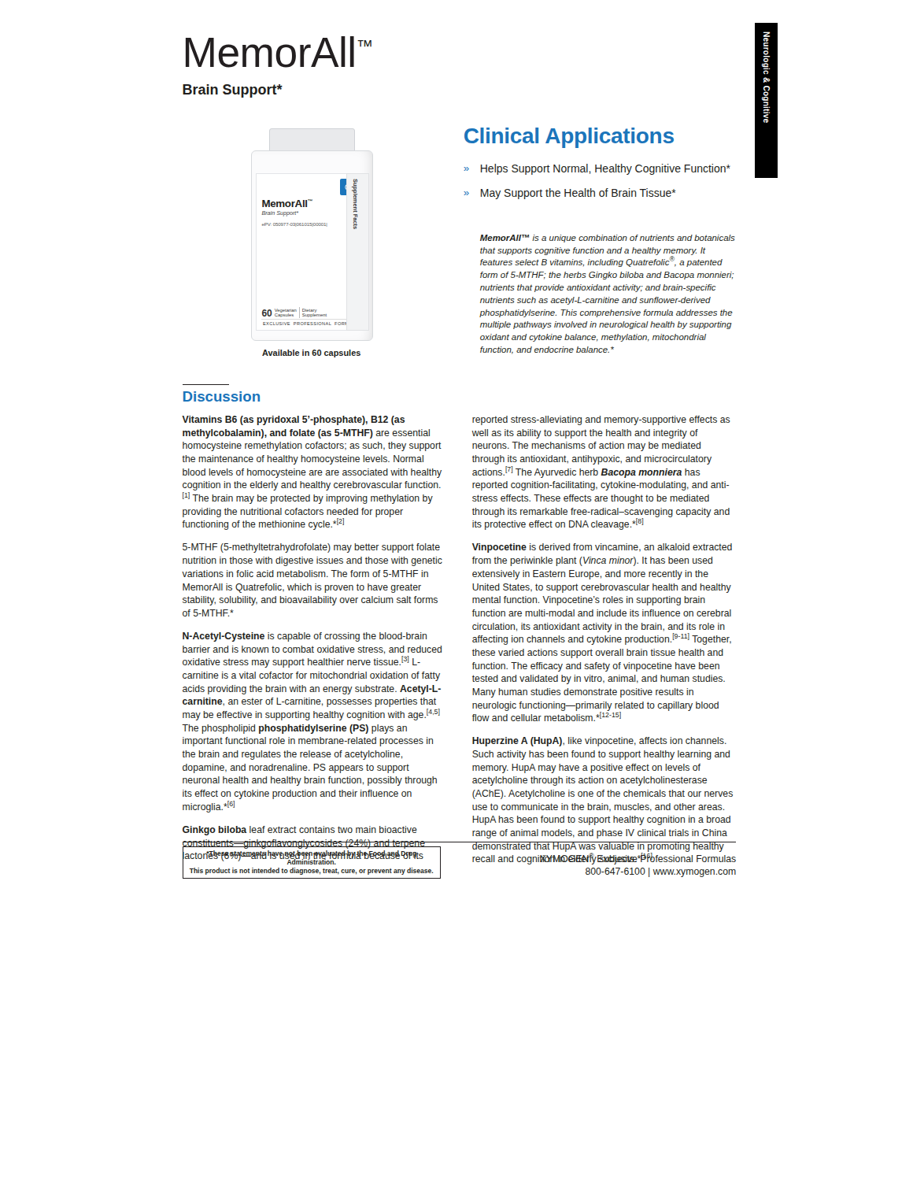Neurologic & Cognitive
MemorAll™
Brain Support*
Suggested Use: As a dietary supplement, take two capsules daily, or as directed by your healthcare practitioner. Caution: If you are pregnant or nursing, consult your healthcare practitioner before taking this product. Keep out of reach of children. Store in a cool, dry place. Tamper evident: Do not use if outer seal is missing or broken.
MemorAll™
Brain Support*
ePV: 050977-03|061015|00001|
60
Vegetarian
Capsules
Dietary
Supplement
EXCLUSIVE PROFESSIONAL FORMULAS
Supplement Facts
Available in 60 capsules
Clinical Applications
Helps Support Normal, Healthy Cognitive Function*
May Support the Health of Brain Tissue*
MemorAll™ is a unique combination of nutrients and botanicals that supports cognitive function and a healthy memory. It features select B vitamins, including Quatrefolic®, a patented form of 5-MTHF; the herbs Gingko biloba and Bacopa monnieri; nutrients that provide antioxidant activity; and brain-specific nutrients such as acetyl-L-carnitine and sunflower-derived phosphatidylserine. This comprehensive formula addresses the multiple pathways involved in neurological health by supporting oxidant and cytokine balance, methylation, mitochondrial function, and endocrine balance.*
Discussion
Vitamins B6 (as pyridoxal 5’-phosphate), B12 (as methylcobalamin), and folate (as 5-MTHF) are essential homocysteine remethylation cofactors; as such, they support the maintenance of healthy homocysteine levels. Normal blood levels of homocysteine are are associated with healthy cognition in the elderly and healthy cerebrovascular function.[1] The brain may be protected by improving methylation by providing the nutritional cofactors needed for proper functioning of the methionine cycle.*[2]
5-MTHF (5-methyltetrahydrofolate) may better support folate nutrition in those with digestive issues and those with genetic variations in folic acid metabolism. The form of 5-MTHF in MemorAll is Quatrefolic, which is proven to have greater stability, solubility, and bioavailability over calcium salt forms of 5-MTHF.*
N-Acetyl-Cysteine is capable of crossing the blood-brain barrier and is known to combat oxidative stress, and reduced oxidative stress may support healthier nerve tissue.[3] L-carnitine is a vital cofactor for mitochondrial oxidation of fatty acids providing the brain with an energy substrate. Acetyl-L-carnitine, an ester of L-carnitine, possesses properties that may be effective in supporting healthy cognition with age.[4,5] The phospholipid phosphatidylserine (PS) plays an important functional role in membrane-related processes in the brain and regulates the release of acetylcholine, dopamine, and noradrenaline. PS appears to support neuronal health and healthy brain function, possibly through its effect on cytokine production and their influence on microglia.*[6]
Ginkgo biloba leaf extract contains two main bioactive constituents—ginkgoflavonglycosides (24%) and terpene lactones (6%)—and is used in the formula because of its reported stress-alleviating and memory-supportive effects as well as its ability to support the health and integrity of neurons. The mechanisms of action may be mediated through its antioxidant, antihypoxic, and microcirculatory actions.[7] The Ayurvedic herb Bacopa monniera has reported cognition-facilitating, cytokine-modulating, and anti-stress effects. These effects are thought to be mediated through its remarkable free-radical–scavenging capacity and its protective effect on DNA cleavage.*[8]
Vinpocetine is derived from vincamine, an alkaloid extracted from the periwinkle plant (Vinca minor). It has been used extensively in Eastern Europe, and more recently in the United States, to support cerebrovascular health and healthy mental function. Vinpocetine’s roles in supporting brain function are multi-modal and include its influence on cerebral circulation, its antioxidant activity in the brain, and its role in affecting ion channels and cytokine production.[9-11] Together, these varied actions support overall brain tissue health and function. The efficacy and safety of vinpocetine have been tested and validated by in vitro, animal, and human studies. Many human studies demonstrate positive results in neurologic functioning—primarily related to capillary blood flow and cellular metabolism.*[12-15]
Huperzine A (HupA), like vinpocetine, affects ion channels. Such activity has been found to support healthy learning and memory. HupA may have a positive effect on levels of acetylcholine through its action on acetylcholinesterase (AChE). Acetylcholine is one of the chemicals that our nerves use to communicate in the brain, muscles, and other areas. HupA has been found to support healthy cognition in a broad range of animal models, and phase IV clinical trials in China demonstrated that HupA was valuable in promoting healthy recall and cognition in elderly subjects.*[16]
*These statements have not been evaluated by the Food and Drug Administration.
This product is not intended to diagnose, treat, cure, or prevent any disease.
XYMOGEN® Exclusive Professional Formulas
800-647-6100 | www.xymogen.com